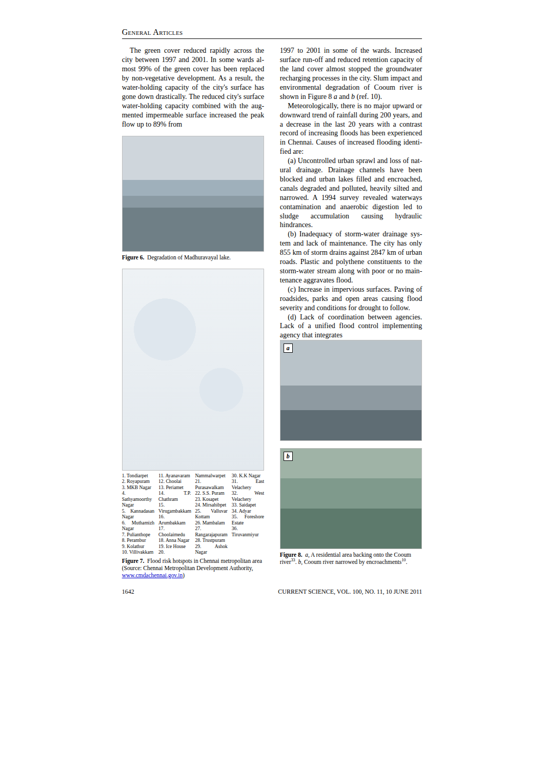General Articles
The green cover reduced rapidly across the city between 1997 and 2001. In some wards almost 99% of the green cover has been replaced by non-vegetative development. As a result, the water-holding capacity of the city's surface has gone down drastically. The reduced city's surface water-holding capacity combined with the augmented impermeable surface increased the peak flow up to 89% from
Figure 6. Degradation of Madhuravayal lake.
1. Tondiarpet
2. Royapuram
3. MKB Nagar
4. Sathyamoorthy Nagar
5. Kannadasan Nagar
6. Muthamizh Nagar
7. Pulianthope
8. Perambur
9. Kolathur
10. Villivakkam
11. Ayanavaram
12. Choolai
13. Periamet
14. T.P. Chathram
15. Virugambakkam
16. Arumbakkam
17. Choolaimedu
18. Anna Nagar
19. Ice House
20. Nammalwarpet
21. Purasawalkam
22. S.S. Puram
23. Kosapet
24. Mirsahibpet
25. Valluvar Kottam
26. Mambalam
27. Rangarajapuram
28. Trustpuram
29. Ashok Nagar
30. K.K Nagar
31. East Velachery
32. West Velachery
33. Saidapet
34. Adyar
35. Foreshore Estate
36. Tiruvanmiyur
Figure 7. Flood risk hotspots in Chennai metropolitan area (Source: Chennai Metropolitan Development Authority, www.cmdachennai.gov.in)
1997 to 2001 in some of the wards. Increased surface run-off and reduced retention capacity of the land cover almost stopped the groundwater recharging processes in the city. Slum impact and environmental degradation of Cooum river is shown in Figure 8 a and b (ref. 10).
Meteorologically, there is no major upward or downward trend of rainfall during 200 years, and a decrease in the last 20 years with a contrast record of increasing floods has been experienced in Chennai. Causes of increased flooding identified are:
(a) Uncontrolled urban sprawl and loss of natural drainage. Drainage channels have been blocked and urban lakes filled and encroached, canals degraded and polluted, heavily silted and narrowed. A 1994 survey revealed waterways contamination and anaerobic digestion led to sludge accumulation causing hydraulic hindrances.
(b) Inadequacy of storm-water drainage system and lack of maintenance. The city has only 855 km of storm drains against 2847 km of urban roads. Plastic and polythene constituents to the storm-water stream along with poor or no maintenance aggravates flood.
(c) Increase in impervious surfaces. Paving of roadsides, parks and open areas causing flood severity and conditions for drought to follow.
(d) Lack of coordination between agencies. Lack of a unified flood control implementing agency that integrates
a
b
Figure 8. a, A residential area backing onto the Cooum river33. b, Cooum river narrowed by encroachments10.
1642
CURRENT SCIENCE, VOL. 100, NO. 11, 10 JUNE 2011